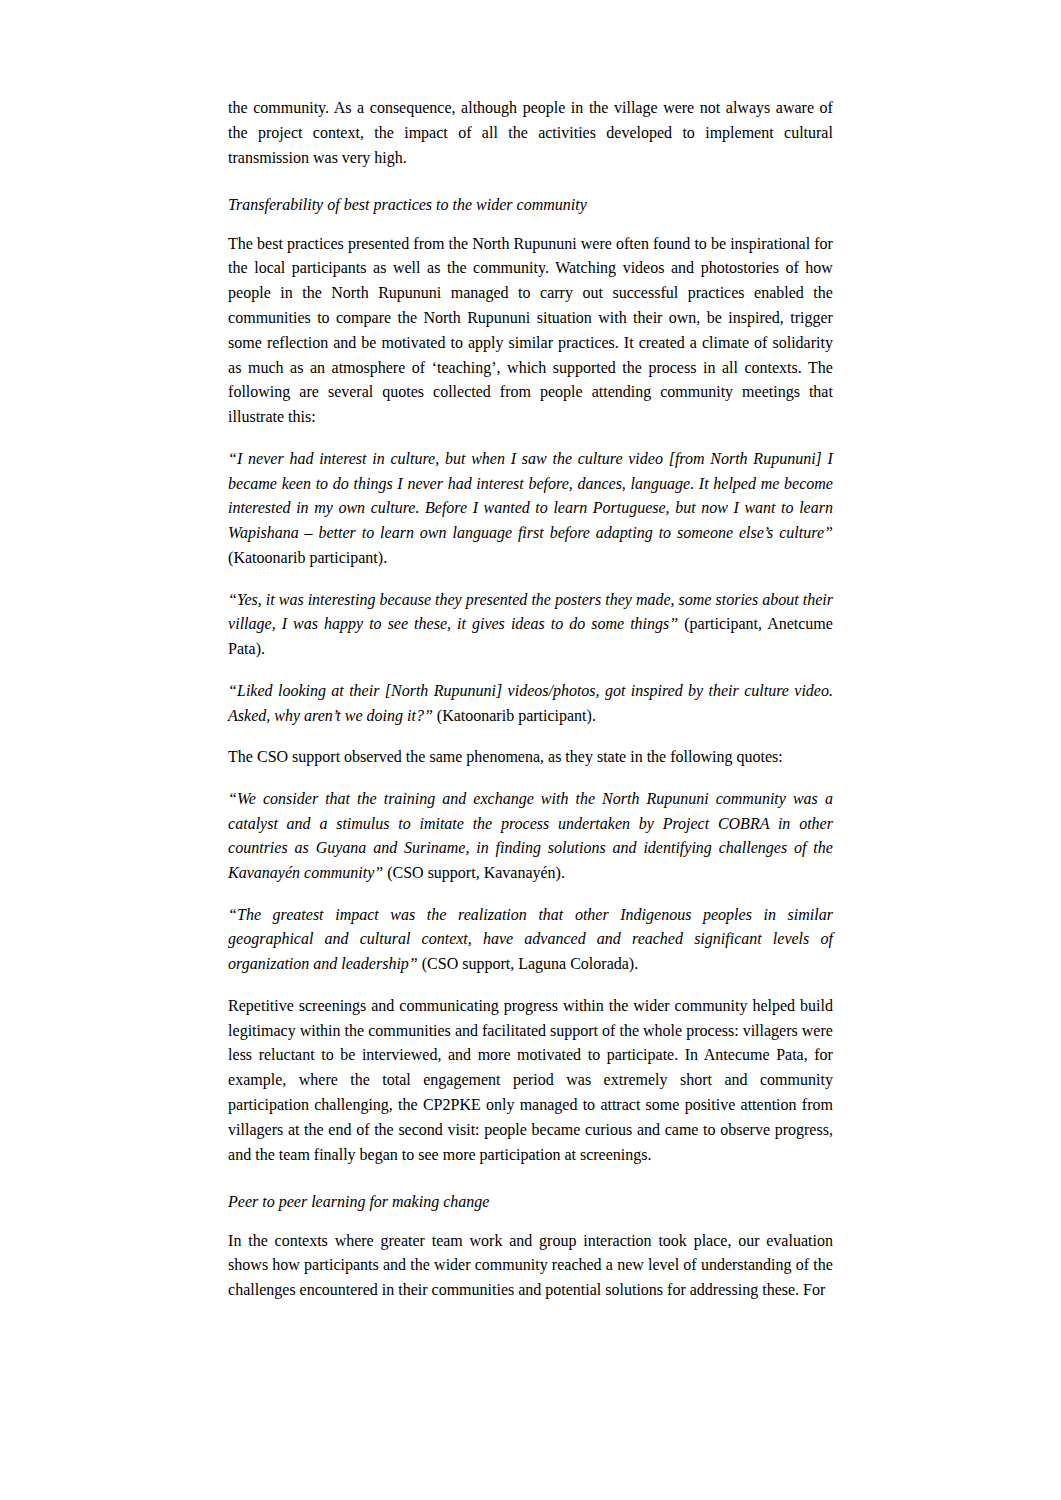the community. As a consequence, although people in the village were not always aware of the project context, the impact of all the activities developed to implement cultural transmission was very high.
Transferability of best practices to the wider community
The best practices presented from the North Rupununi were often found to be inspirational for the local participants as well as the community. Watching videos and photostories of how people in the North Rupununi managed to carry out successful practices enabled the communities to compare the North Rupununi situation with their own, be inspired, trigger some reflection and be motivated to apply similar practices. It created a climate of solidarity as much as an atmosphere of ‘teaching’, which supported the process in all contexts. The following are several quotes collected from people attending community meetings that illustrate this:
“I never had interest in culture, but when I saw the culture video [from North Rupununi] I became keen to do things I never had interest before, dances, language. It helped me become interested in my own culture. Before I wanted to learn Portuguese, but now I want to learn Wapishana – better to learn own language first before adapting to someone else’s culture” (Katoonarib participant).
“Yes, it was interesting because they presented the posters they made, some stories about their village, I was happy to see these, it gives ideas to do some things” (participant, Anetcume Pata).
“Liked looking at their [North Rupununi] videos/photos, got inspired by their culture video. Asked, why aren’t we doing it?” (Katoonarib participant).
The CSO support observed the same phenomena, as they state in the following quotes:
“We consider that the training and exchange with the North Rupununi community was a catalyst and a stimulus to imitate the process undertaken by Project COBRA in other countries as Guyana and Suriname, in finding solutions and identifying challenges of the Kavanayén community” (CSO support, Kavanayén).
“The greatest impact was the realization that other Indigenous peoples in similar geographical and cultural context, have advanced and reached significant levels of organization and leadership” (CSO support, Laguna Colorada).
Repetitive screenings and communicating progress within the wider community helped build legitimacy within the communities and facilitated support of the whole process: villagers were less reluctant to be interviewed, and more motivated to participate. In Antecume Pata, for example, where the total engagement period was extremely short and community participation challenging, the CP2PKE only managed to attract some positive attention from villagers at the end of the second visit: people became curious and came to observe progress, and the team finally began to see more participation at screenings.
Peer to peer learning for making change
In the contexts where greater team work and group interaction took place, our evaluation shows how participants and the wider community reached a new level of understanding of the challenges encountered in their communities and potential solutions for addressing these. For